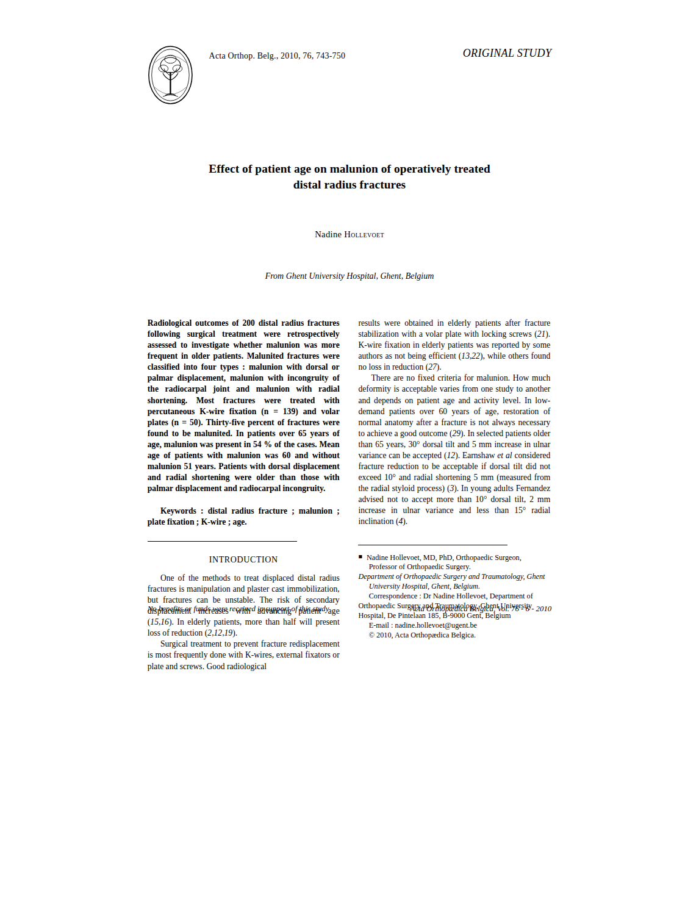Acta Orthop. Belg., 2010, 76, 743-750
ORIGINAL STUDY
Effect of patient age on malunion of operatively treated
distal radius fractures
Nadine Hollevoet
From Ghent University Hospital, Ghent, Belgium
Radiological outcomes of 200 distal radius fractures following surgical treatment were retrospectively assessed to investigate whether malunion was more frequent in older patients. Malunited fractures were classified into four types : malunion with dorsal or palmar displacement, malunion with incongruity of the radiocarpal joint and malunion with radial shortening. Most fractures were treated with percutaneous K-wire fixation (n = 139) and volar plates (n = 50). Thirty-five percent of fractures were found to be malunited. In patients over 65 years of age, malunion was present in 54 % of the cases. Mean age of patients with malunion was 60 and without malunion 51 years. Patients with dorsal displacement and radial shortening were older than those with palmar displacement and radiocarpal incongruity.
Keywords : distal radius fracture ; malunion ; plate fixation ; K-wire ; age.
INTRODUCTION
One of the methods to treat displaced distal radius fractures is manipulation and plaster cast immobilization, but fractures can be unstable. The risk of secondary displacement increases with advancing patient age (15,16). In elderly patients, more than half will present loss of reduction (2,12,19).
Surgical treatment to prevent fracture redisplacement is most frequently done with K-wires, external fixators or plate and screws. Good radiological
results were obtained in elderly patients after fracture stabilization with a volar plate with locking screws (21). K-wire fixation in elderly patients was reported by some authors as not being efficient (13,22), while others found no loss in reduction (27).
There are no fixed criteria for malunion. How much deformity is acceptable varies from one study to another and depends on patient age and activity level. In low-demand patients over 60 years of age, restoration of normal anatomy after a fracture is not always necessary to achieve a good outcome (29). In selected patients older than 65 years, 30° dorsal tilt and 5 mm increase in ulnar variance can be accepted (12). Earnshaw et al considered fracture reduction to be acceptable if dorsal tilt did not exceed 10° and radial shortening 5 mm (measured from the radial styloid process) (3). In young adults Fernandez advised not to accept more than 10° dorsal tilt, 2 mm increase in ulnar variance and less than 15° radial inclination (4).
■ Nadine Hollevoet, MD, PhD, Orthopaedic Surgeon, Professor of Orthopaedic Surgery. Department of Orthopaedic Surgery and Traumatology, Ghent University Hospital, Ghent, Belgium. Correspondence : Dr Nadine Hollevoet, Department of Orthopaedic Surgery and Traumatology, Ghent University Hospital, De Pintelaan 185, B-9000 Gent, Belgium E-mail : nadine.hollevoet@ugent.be © 2010, Acta Orthopædica Belgica.
No benefits or funds were received in support of this study
Acta Orthopædica Belgica, Vol. 76 - 6 - 2010